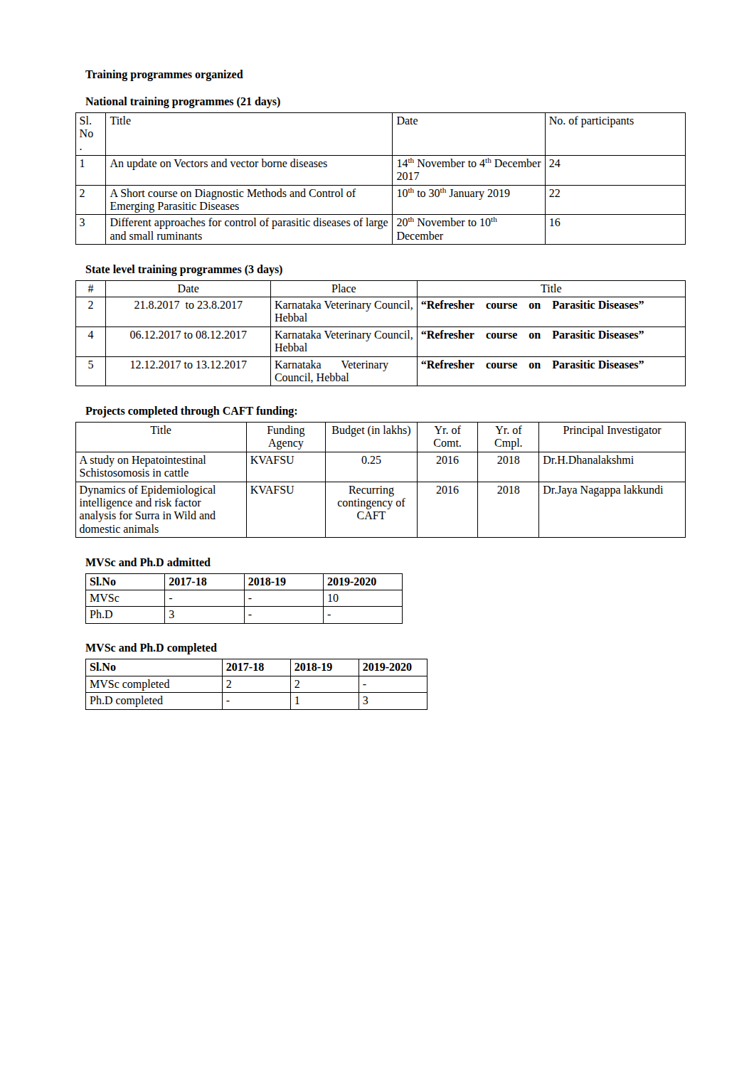Training programmes organized
National training programmes (21 days)
| Sl. No . | Title | Date | No. of participants |
| 1 | An update on Vectors and vector borne diseases | 14 th November to 4 th December 2017 | 24 |
| 2 | A Short course on Diagnostic Methods and Control of Emerging Parasitic Diseases | 10 th to 30 th January 2019 | 22 |
| 3 | Different approaches for control of parasitic diseases of large and small ruminants | 20 th November to 10 th December | 16 |
State level training programmes (3 days)
| # | Date | Place | Title |
| 2 | 21.8.2017 to 23.8.2017 | Karnataka Veterinary Council, Hebbal | “Refresher course on Parasitic Diseases” |
| 4 | 06.12.2017 to 08.12.2017 | Karnataka Veterinary Council, Hebbal | “Refresher course on Parasitic Diseases” |
| 5 | 12.12.2017 to 13.12.2017 | Karnataka Veterinary Council, Hebbal | “Refresher course on Parasitic Diseases” |
Projects completed through CAFT funding:
| Title | Funding Agency | Budget (in lakhs) | Yr. of Comt. | Yr. of Cmpl. | Principal Investigator |
| A study on Hepatointestinal Schistosomosis in cattle | KVAFSU | 0.25 | 2016 | 2018 | Dr.H.Dhanalakshmi |
| Dynamics of Epidemiological intelligence and risk factor analysis for Surra in Wild and domestic animals | KVAFSU | Recurring contingency of CAFT | 2016 | 2018 | Dr.Jaya Nagappa lakkundi |
MVSc and Ph.D admitted
| Sl.No | 2017-18 | 2018-19 | 2019-2020 |
| MVSc | - | - | 10 |
| Ph.D | 3 | - | - |
MVSc and Ph.D completed
| Sl.No | 2017-18 | 2018-19 | 2019-2020 |
| MVSc completed | 2 | 2 | - |
| Ph.D completed | - | 1 | 3 |